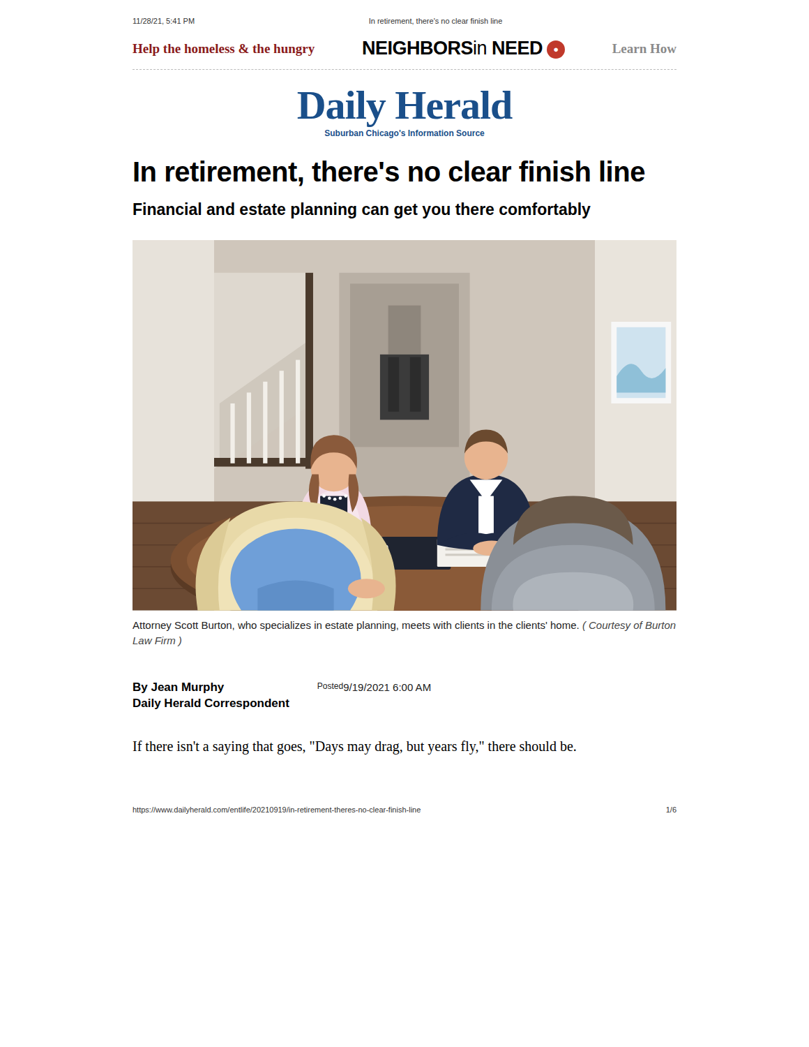11/28/21, 5:41 PM In retirement, there's no clear finish line
Help the homeless & the hungry
NEIGHBORSin NEED●
Learn How
Daily Herald
Suburban Chicago's Information Source
In retirement, there's no clear finish line
Financial and estate planning can get you there comfortably
Attorney Scott Burton, who specializes in estate planning, meets with clients in the clients' home. ( Courtesy of Burton Law Firm )
By Jean Murphy
Daily Herald Correspondent
Posted9/19/2021 6:00 AM
If there isn't a saying that goes, "Days may drag, but years fly," there should be.
https://www.dailyherald.com/entlife/20210919/in-retirement-theres-no-clear-finish-line 1/6